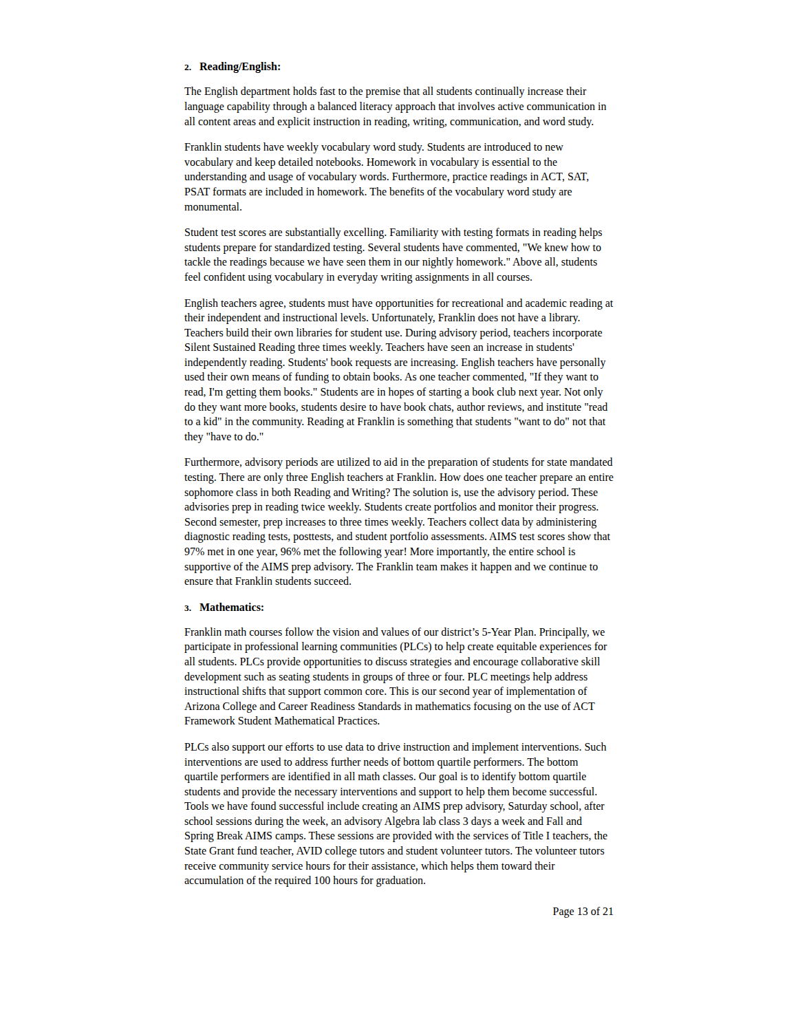2. Reading/English:
The English department holds fast to the premise that all students continually increase their language capability through a balanced literacy approach that involves active communication in all content areas and explicit instruction in reading, writing, communication, and word study.
Franklin students have weekly vocabulary word study. Students are introduced to new vocabulary and keep detailed notebooks. Homework in vocabulary is essential to the understanding and usage of vocabulary words. Furthermore, practice readings in ACT, SAT, PSAT formats are included in homework. The benefits of the vocabulary word study are monumental.
Student test scores are substantially excelling. Familiarity with testing formats in reading helps students prepare for standardized testing. Several students have commented, "We knew how to tackle the readings because we have seen them in our nightly homework." Above all, students feel confident using vocabulary in everyday writing assignments in all courses.
English teachers agree, students must have opportunities for recreational and academic reading at their independent and instructional levels. Unfortunately, Franklin does not have a library. Teachers build their own libraries for student use. During advisory period, teachers incorporate Silent Sustained Reading three times weekly. Teachers have seen an increase in students' independently reading. Students' book requests are increasing. English teachers have personally used their own means of funding to obtain books. As one teacher commented, "If they want to read, I'm getting them books." Students are in hopes of starting a book club next year. Not only do they want more books, students desire to have book chats, author reviews, and institute "read to a kid" in the community. Reading at Franklin is something that students "want to do" not that they "have to do."
Furthermore, advisory periods are utilized to aid in the preparation of students for state mandated testing. There are only three English teachers at Franklin. How does one teacher prepare an entire sophomore class in both Reading and Writing? The solution is, use the advisory period. These advisories prep in reading twice weekly. Students create portfolios and monitor their progress. Second semester, prep increases to three times weekly. Teachers collect data by administering diagnostic reading tests, posttests, and student portfolio assessments. AIMS test scores show that 97% met in one year, 96% met the following year! More importantly, the entire school is supportive of the AIMS prep advisory. The Franklin team makes it happen and we continue to ensure that Franklin students succeed.
3. Mathematics:
Franklin math courses follow the vision and values of our district’s 5-Year Plan. Principally, we participate in professional learning communities (PLCs) to help create equitable experiences for all students. PLCs provide opportunities to discuss strategies and encourage collaborative skill development such as seating students in groups of three or four. PLC meetings help address instructional shifts that support common core. This is our second year of implementation of Arizona College and Career Readiness Standards in mathematics focusing on the use of ACT Framework Student Mathematical Practices.
PLCs also support our efforts to use data to drive instruction and implement interventions. Such interventions are used to address further needs of bottom quartile performers. The bottom quartile performers are identified in all math classes. Our goal is to identify bottom quartile students and provide the necessary interventions and support to help them become successful. Tools we have found successful include creating an AIMS prep advisory, Saturday school, after school sessions during the week, an advisory Algebra lab class 3 days a week and Fall and Spring Break AIMS camps. These sessions are provided with the services of Title I teachers, the State Grant fund teacher, AVID college tutors and student volunteer tutors. The volunteer tutors receive community service hours for their assistance, which helps them toward their accumulation of the required 100 hours for graduation.
Page 13 of 21